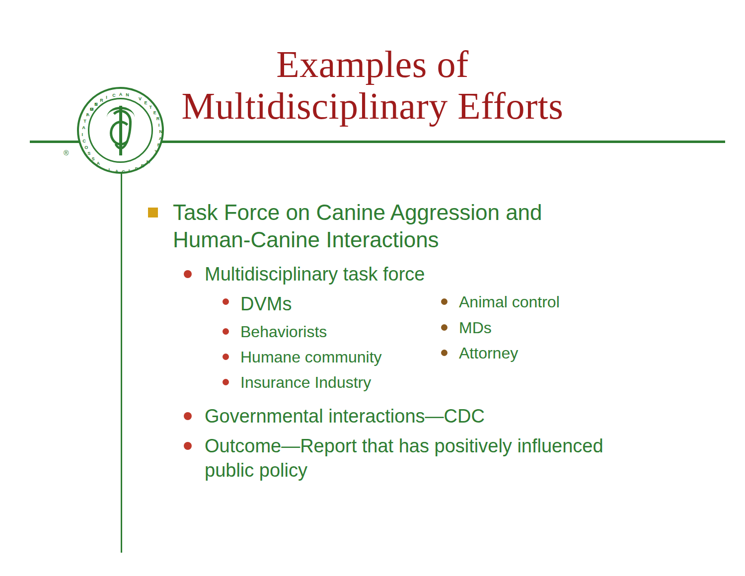Examples of Multidisciplinary Efforts
A M E R I C A N V E T E R I N A R Y M E D I C A L A S S O C I A T I O N
®
Task Force on Canine Aggression and
Human-Canine Interactions
Multidisciplinary task force
DVMs
Behaviorists
Humane community
Insurance Industry
Animal control
MDs
Attorney
Governmental interactions—CDC
Outcome—Report that has positively influenced
public policy